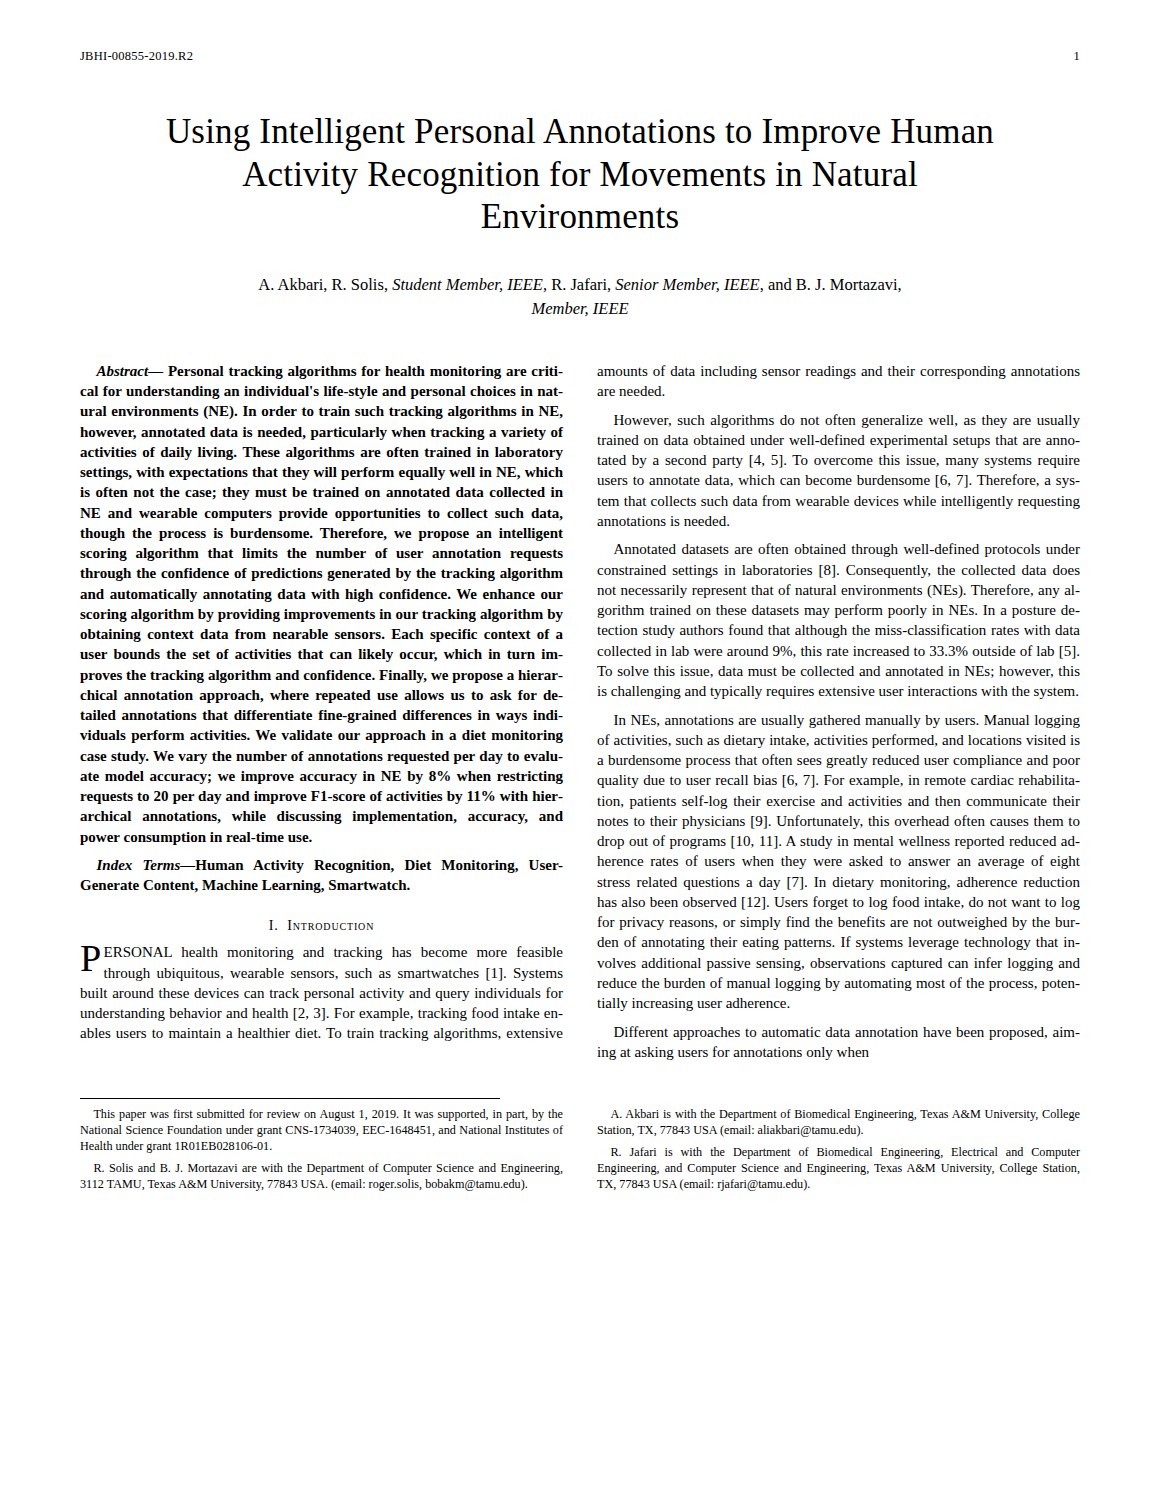JBHI-00855-2019.R2 1
Using Intelligent Personal Annotations to Improve Human Activity Recognition for Movements in Natural Environments
A. Akbari, R. Solis, Student Member, IEEE, R. Jafari, Senior Member, IEEE, and B. J. Mortazavi,
Member, IEEE
Abstract— Personal tracking algorithms for health monitoring are critical for understanding an individual's life-style and personal choices in natural environments (NE). In order to train such tracking algorithms in NE, however, annotated data is needed, particularly when tracking a variety of activities of daily living. These algorithms are often trained in laboratory settings, with expectations that they will perform equally well in NE, which is often not the case; they must be trained on annotated data collected in NE and wearable computers provide opportunities to collect such data, though the process is burdensome. Therefore, we propose an intelligent scoring algorithm that limits the number of user annotation requests through the confidence of predictions generated by the tracking algorithm and automatically annotating data with high confidence. We enhance our scoring algorithm by providing improvements in our tracking algorithm by obtaining context data from nearable sensors. Each specific context of a user bounds the set of activities that can likely occur, which in turn improves the tracking algorithm and confidence. Finally, we propose a hierarchical annotation approach, where repeated use allows us to ask for detailed annotations that differentiate fine-grained differences in ways individuals perform activities. We validate our approach in a diet monitoring case study. We vary the number of annotations requested per day to evaluate model accuracy; we improve accuracy in NE by 8% when restricting requests to 20 per day and improve F1-score of activities by 11% with hierarchical annotations, while discussing implementation, accuracy, and power consumption in real-time use.
Index Terms—Human Activity Recognition, Diet Monitoring, User-Generate Content, Machine Learning, Smartwatch.
I. Introduction
PERSONAL health monitoring and tracking has become more feasible through ubiquitous, wearable sensors, such as smartwatches [1]. Systems built around these devices can track personal activity and query individuals for understanding behavior and health [2, 3]. For example, tracking food intake enables users to maintain a healthier diet. To train tracking algorithms, extensive amounts of data including sensor readings and their corresponding annotations are needed.
However, such algorithms do not often generalize well, as they are usually trained on data obtained under well-defined experimental setups that are annotated by a second party [4, 5]. To overcome this issue, many systems require users to annotate data, which can become burdensome [6, 7]. Therefore, a system that collects such data from wearable devices while intelligently requesting annotations is needed.
Annotated datasets are often obtained through well-defined protocols under constrained settings in laboratories [8]. Consequently, the collected data does not necessarily represent that of natural environments (NEs). Therefore, any algorithm trained on these datasets may perform poorly in NEs. In a posture detection study authors found that although the miss-classification rates with data collected in lab were around 9%, this rate increased to 33.3% outside of lab [5]. To solve this issue, data must be collected and annotated in NEs; however, this is challenging and typically requires extensive user interactions with the system.
In NEs, annotations are usually gathered manually by users. Manual logging of activities, such as dietary intake, activities performed, and locations visited is a burdensome process that often sees greatly reduced user compliance and poor quality due to user recall bias [6, 7]. For example, in remote cardiac rehabilitation, patients self-log their exercise and activities and then communicate their notes to their physicians [9]. Unfortunately, this overhead often causes them to drop out of programs [10, 11]. A study in mental wellness reported reduced adherence rates of users when they were asked to answer an average of eight stress related questions a day [7]. In dietary monitoring, adherence reduction has also been observed [12]. Users forget to log food intake, do not want to log for privacy reasons, or simply find the benefits are not outweighed by the burden of annotating their eating patterns. If systems leverage technology that involves additional passive sensing, observations captured can infer logging and reduce the burden of manual logging by automating most of the process, potentially increasing user adherence.
Different approaches to automatic data annotation have been proposed, aiming at asking users for annotations only when
This paper was first submitted for review on August 1, 2019. It was supported, in part, by the National Science Foundation under grant CNS-1734039, EEC-1648451, and National Institutes of Health under grant 1R01EB028106-01.
R. Solis and B. J. Mortazavi are with the Department of Computer Science and Engineering, 3112 TAMU, Texas A&M University, 77843 USA. (email: roger.solis, bobakm@tamu.edu).
A. Akbari is with the Department of Biomedical Engineering, Texas A&M University, College Station, TX, 77843 USA (email: aliakbari@tamu.edu).
R. Jafari is with the Department of Biomedical Engineering, Electrical and Computer Engineering, and Computer Science and Engineering, Texas A&M University, College Station, TX, 77843 USA (email: rjafari@tamu.edu).